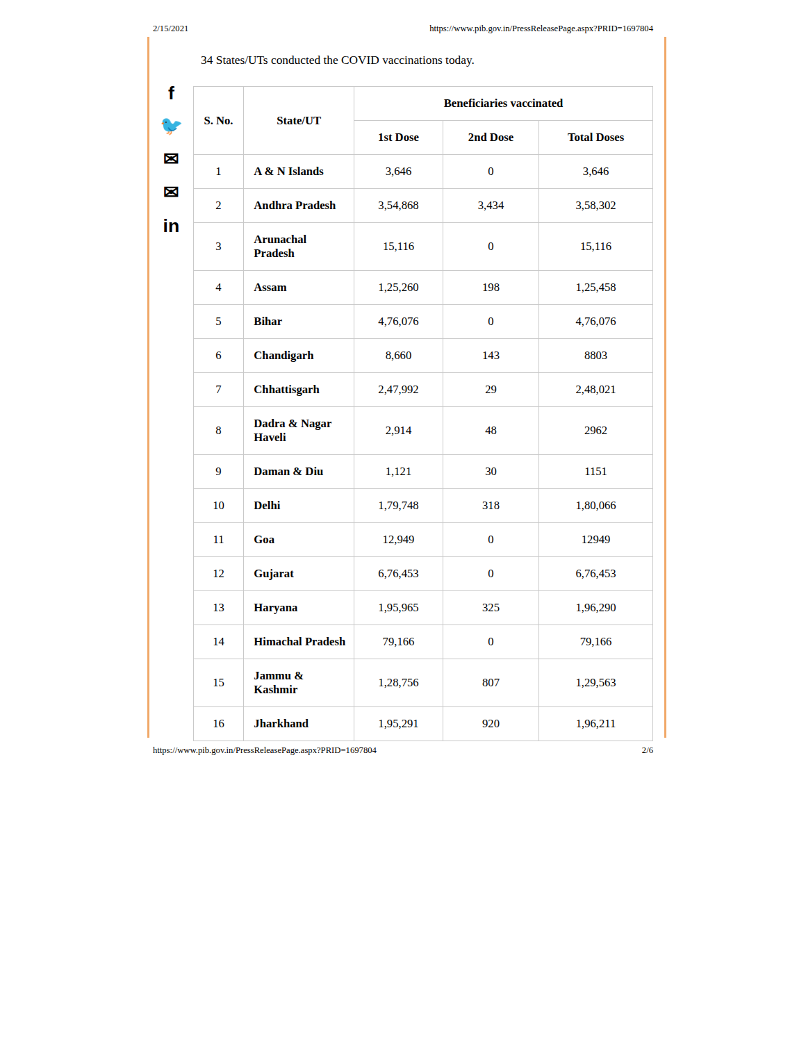2/15/2021
https://www.pib.gov.in/PressReleasePage.aspx?PRID=1697804
f
🐦
✉
✉
in
34 States/UTs conducted the COVID vaccinations today.
| S. No. | State/UT | Beneficiaries vaccinated |
| --- | --- | --- |
| 1st Dose | 2nd Dose | Total Doses |
| 1 | A & N Islands | 3,646 | 0 | 3,646 |
| 2 | Andhra Pradesh | 3,54,868 | 3,434 | 3,58,302 |
| 3 | Arunachal Pradesh | 15,116 | 0 | 15,116 |
| 4 | Assam | 1,25,260 | 198 | 1,25,458 |
| 5 | Bihar | 4,76,076 | 0 | 4,76,076 |
| 6 | Chandigarh | 8,660 | 143 | 8803 |
| 7 | Chhattisgarh | 2,47,992 | 29 | 2,48,021 |
| 8 | Dadra & Nagar Haveli | 2,914 | 48 | 2962 |
| 9 | Daman & Diu | 1,121 | 30 | 1151 |
| 10 | Delhi | 1,79,748 | 318 | 1,80,066 |
| 11 | Goa | 12,949 | 0 | 12949 |
| 12 | Gujarat | 6,76,453 | 0 | 6,76,453 |
| 13 | Haryana | 1,95,965 | 325 | 1,96,290 |
| 14 | Himachal Pradesh | 79,166 | 0 | 79,166 |
| 15 | Jammu & Kashmir | 1,28,756 | 807 | 1,29,563 |
| 16 | Jharkhand | 1,95,291 | 920 | 1,96,211 |
https://www.pib.gov.in/PressReleasePage.aspx?PRID=1697804
2/6